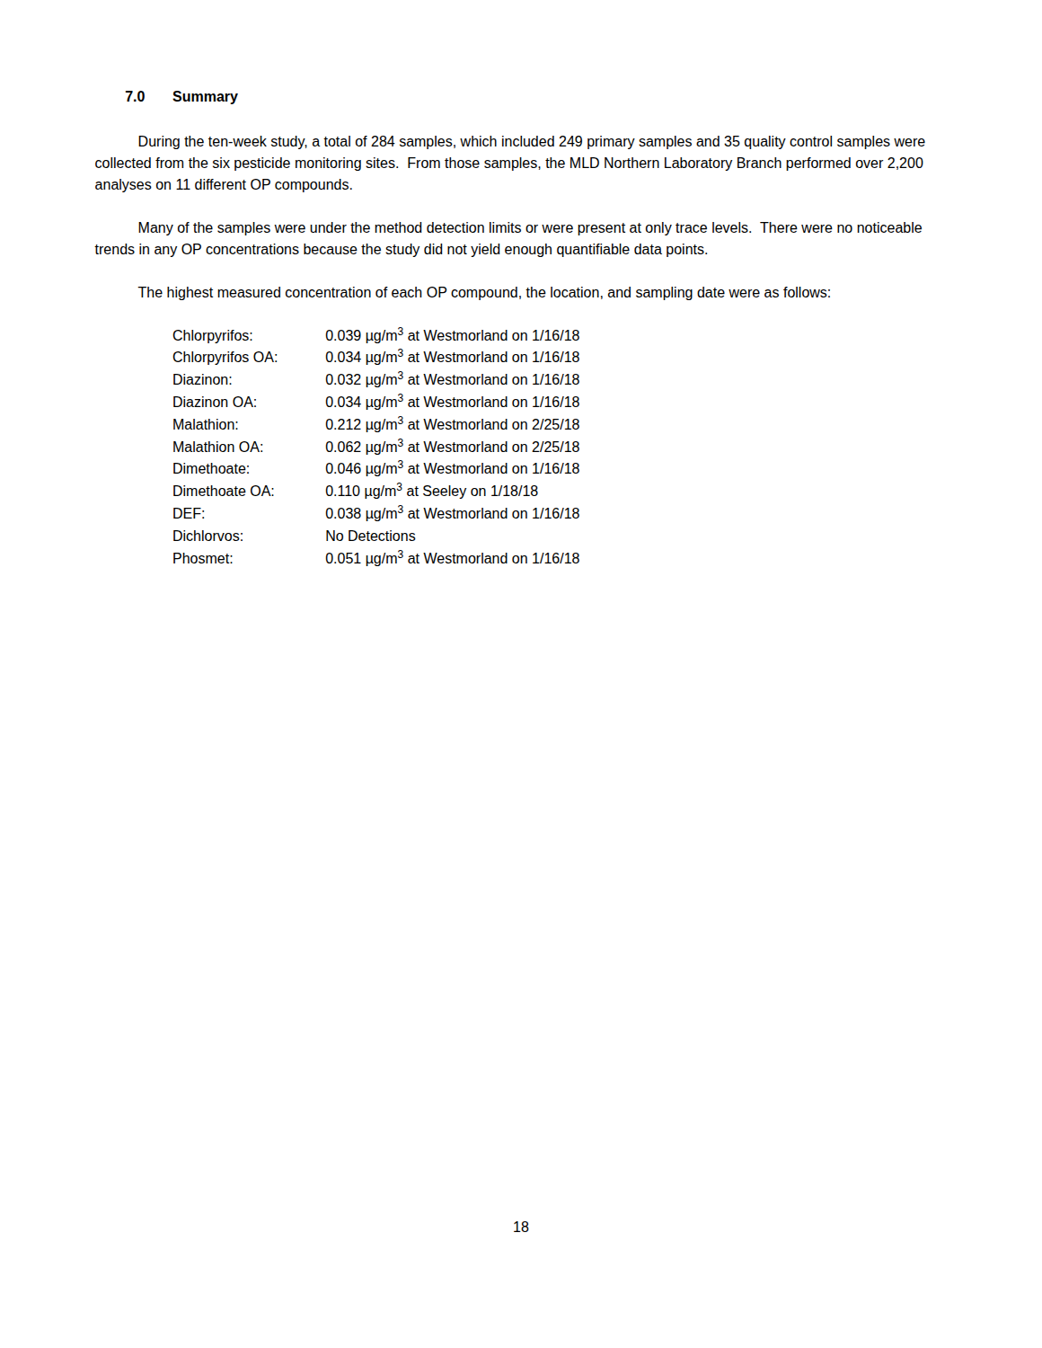7.0 Summary
During the ten-week study, a total of 284 samples, which included 249 primary samples and 35 quality control samples were collected from the six pesticide monitoring sites. From those samples, the MLD Northern Laboratory Branch performed over 2,200 analyses on 11 different OP compounds.
Many of the samples were under the method detection limits or were present at only trace levels. There were no noticeable trends in any OP concentrations because the study did not yield enough quantifiable data points.
The highest measured concentration of each OP compound, the location, and sampling date were as follows:
| Chlorpyrifos: | 0.039 µg/m 3 at Westmorland on 1/16/18 |
| Chlorpyrifos OA: | 0.034 µg/m 3 at Westmorland on 1/16/18 |
| Diazinon: | 0.032 µg/m 3 at Westmorland on 1/16/18 |
| Diazinon OA: | 0.034 µg/m 3 at Westmorland on 1/16/18 |
| Malathion: | 0.212 µg/m 3 at Westmorland on 2/25/18 |
| Malathion OA: | 0.062 µg/m 3 at Westmorland on 2/25/18 |
| Dimethoate: | 0.046 µg/m 3 at Westmorland on 1/16/18 |
| Dimethoate OA: | 0.110 µg/m 3 at Seeley on 1/18/18 |
| DEF: | 0.038 µg/m 3 at Westmorland on 1/16/18 |
| Dichlorvos: | No Detections |
| Phosmet: | 0.051 µg/m 3 at Westmorland on 1/16/18 |
18